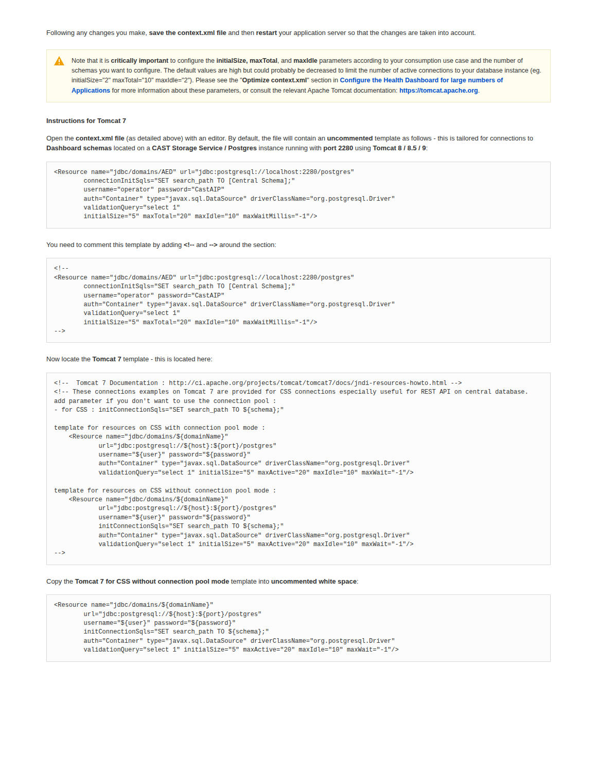Following any changes you make, save the context.xml file and then restart your application server so that the changes are taken into account.
Note that it is critically important to configure the initialSize, maxTotal, and maxIdle parameters according to your consumption use case and the number of schemas you want to configure. The default values are high but could probably be decreased to limit the number of active connections to your database instance (eg. initialSize="2" maxTotal="10" maxIdle="2"). Please see the "Optimize context.xml" section in Configure the Health Dashboard for large numbers of Applications for more information about these parameters, or consult the relevant Apache Tomcat documentation: https://tomcat.apache.org.
Instructions for Tomcat 7
Open the context.xml file (as detailed above) with an editor. By default, the file will contain an uncommented template as follows - this is tailored for connections to Dashboard schemas located on a CAST Storage Service / Postgres instance running with port 2280 using Tomcat 8 / 8.5 / 9:
<Resource name="jdbc/domains/AED" url="jdbc:postgresql://localhost:2280/postgres"
        connectionInitSqls="SET search_path TO [Central Schema];"
        username="operator" password="CastAIP"
        auth="Container" type="javax.sql.DataSource" driverClassName="org.postgresql.Driver"
        validationQuery="select 1"
        initialSize="5" maxTotal="20" maxIdle="10" maxWaitMillis="-1"/>
You need to comment this template by adding <!-- and --> around the section:
<!--
<Resource name="jdbc/domains/AED" url="jdbc:postgresql://localhost:2280/postgres"
        connectionInitSqls="SET search_path TO [Central Schema];"
        username="operator" password="CastAIP"
        auth="Container" type="javax.sql.DataSource" driverClassName="org.postgresql.Driver"
        validationQuery="select 1"
        initialSize="5" maxTotal="20" maxIdle="10" maxWaitMillis="-1"/>
-->
Now locate the Tomcat 7 template - this is located here:
<!--  Tomcat 7 Documentation : http://ci.apache.org/projects/tomcat/tomcat7/docs/jndi-resources-howto.html -->
<!-- These connections examples on Tomcat 7 are provided for CSS connections especially useful for REST API on central database.
add parameter if you don't want to use the connection pool :
- for CSS : initConnectionSqls="SET search_path TO ${schema};"

template for resources on CSS with connection pool mode :
    <Resource name="jdbc/domains/${domainName}"
            url="jdbc:postgresql://${host}:${port}/postgres"
            username="${user}" password="${password}"
            auth="Container" type="javax.sql.DataSource" driverClassName="org.postgresql.Driver"
            validationQuery="select 1" initialSize="5" maxActive="20" maxIdle="10" maxWait="-1"/>

template for resources on CSS without connection pool mode :
    <Resource name="jdbc/domains/${domainName}"
            url="jdbc:postgresql://${host}:${port}/postgres"
            username="${user}" password="${password}"
            initConnectionSqls="SET search_path TO ${schema};"
            auth="Container" type="javax.sql.DataSource" driverClassName="org.postgresql.Driver"
            validationQuery="select 1" initialSize="5" maxActive="20" maxIdle="10" maxWait="-1"/>
-->
Copy the Tomcat 7 for CSS without connection pool mode template into uncommented white space:
<Resource name="jdbc/domains/${domainName}"
        url="jdbc:postgresql://${host}:${port}/postgres"
        username="${user}" password="${password}"
        initConnectionSqls="SET search_path TO ${schema};"
        auth="Container" type="javax.sql.DataSource" driverClassName="org.postgresql.Driver"
        validationQuery="select 1" initialSize="5" maxActive="20" maxIdle="10" maxWait="-1"/>